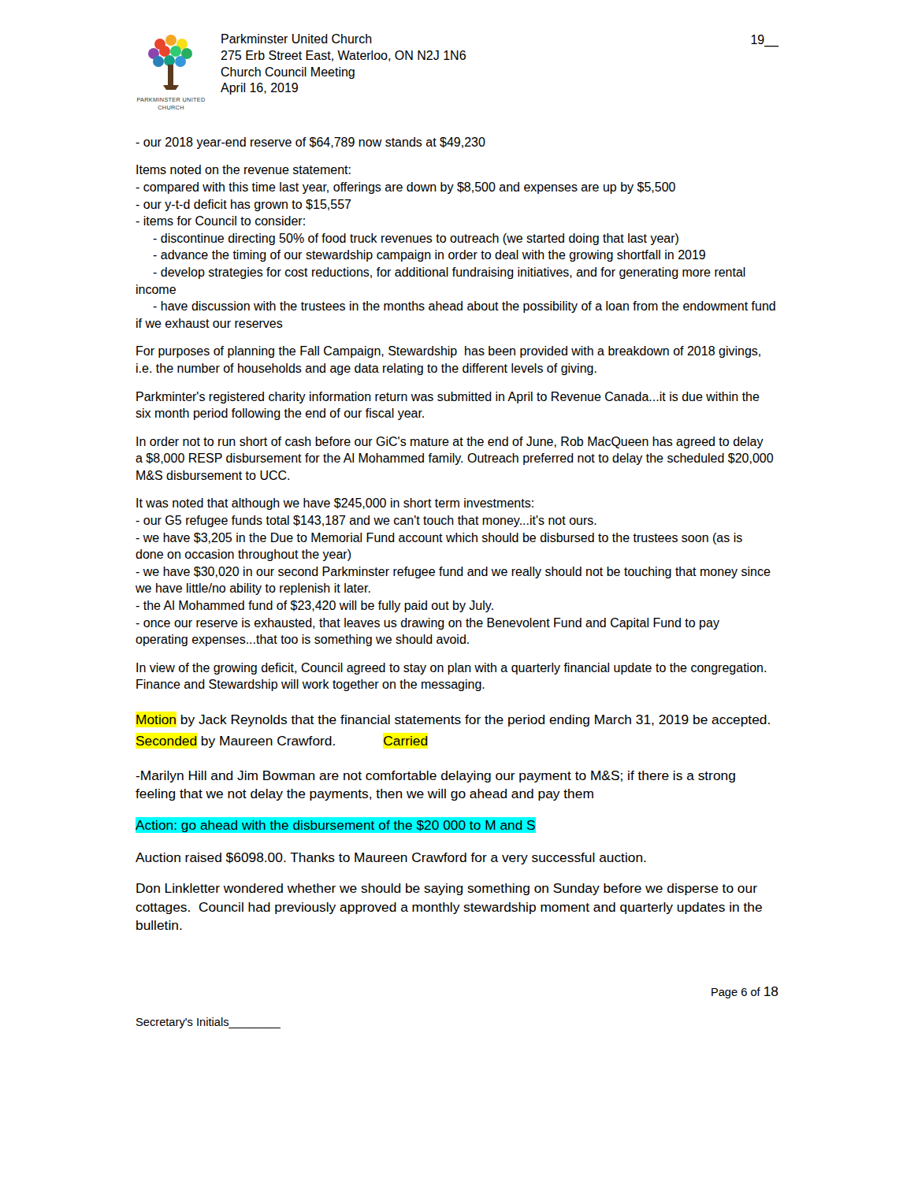19__
PARKMINSTER UNITED CHURCH
Parkminster United Church
275 Erb Street East, Waterloo, ON N2J 1N6
Church Council Meeting
April 16, 2019
- our 2018 year-end reserve of $64,789 now stands at $49,230
Items noted on the revenue statement:
- compared with this time last year, offerings are down by $8,500 and expenses are up by $5,500
- our y-t-d deficit has grown to $15,557
- items for Council to consider:
- discontinue directing 50% of food truck revenues to outreach (we started doing that last year)
- advance the timing of our stewardship campaign in order to deal with the growing shortfall in 2019
- develop strategies for cost reductions, for additional fundraising initiatives, and for generating more rental
income
- have discussion with the trustees in the months ahead about the possibility of a loan from the endowment fund
if we exhaust our reserves
For purposes of planning the Fall Campaign, Stewardship has been provided with a breakdown of 2018 givings,
i.e. the number of households and age data relating to the different levels of giving.
Parkminter's registered charity information return was submitted in April to Revenue Canada...it is due within the
six month period following the end of our fiscal year.
In order not to run short of cash before our GiC's mature at the end of June, Rob MacQueen has agreed to delay
a $8,000 RESP disbursement for the Al Mohammed family. Outreach preferred not to delay the scheduled $20,000
M&S disbursement to UCC.
It was noted that although we have $245,000 in short term investments:
- our G5 refugee funds total $143,187 and we can't touch that money...it's not ours.
- we have $3,205 in the Due to Memorial Fund account which should be disbursed to the trustees soon (as is
done on occasion throughout the year)
- we have $30,020 in our second Parkminster refugee fund and we really should not be touching that money since
we have little/no ability to replenish it later.
- the Al Mohammed fund of $23,420 will be fully paid out by July.
- once our reserve is exhausted, that leaves us drawing on the Benevolent Fund and Capital Fund to pay
operating expenses...that too is something we should avoid.
In view of the growing deficit, Council agreed to stay on plan with a quarterly financial update to the congregation.
Finance and Stewardship will work together on the messaging.
Motion by Jack Reynolds that the financial statements for the period ending March 31, 2019 be accepted.
Seconded by Maureen Crawford. Carried
-Marilyn Hill and Jim Bowman are not comfortable delaying our payment to M&S; if there is a strong feeling that we not delay the payments, then we will go ahead and pay them
Action: go ahead with the disbursement of the $20 000 to M and S
Auction raised $6098.00. Thanks to Maureen Crawford for a very successful auction.
Don Linkletter wondered whether we should be saying something on Sunday before we disperse to our cottages. Council had previously approved a monthly stewardship moment and quarterly updates in the bulletin.
Page 6 of 18
Secretary's Initials________